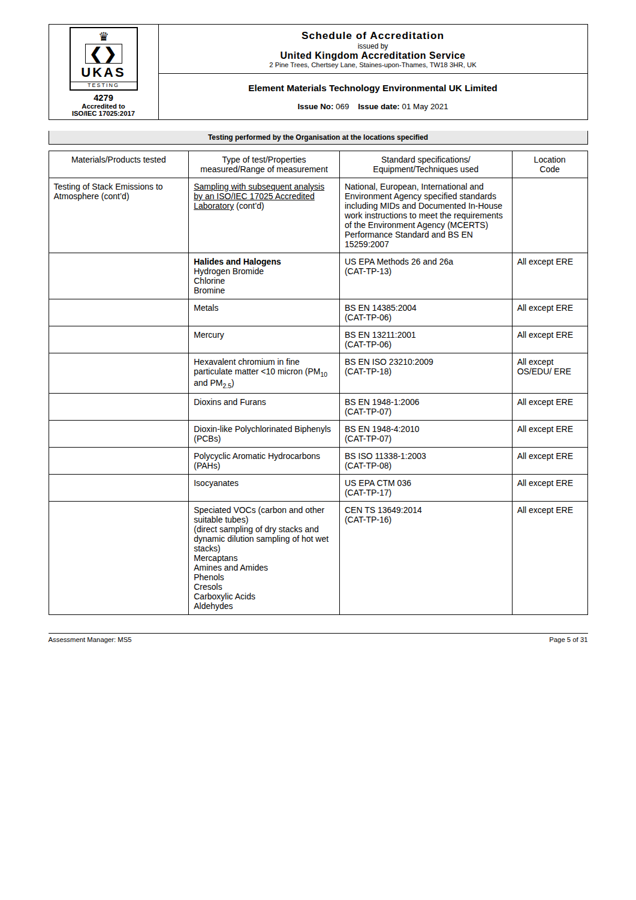| ♛ ❮❯ UKAS TESTING 4279 Accredited to ISO/IEC 17025:2017 | Schedule of Accreditation issued by United Kingdom Accreditation Service 2 Pine Trees, Chertsey Lane, Staines-upon-Thames, TW18 3HR, UK |
| Element Materials Technology Environmental UK Limited Issue No: 069 Issue date: 01 May 2021 |
Testing performed by the Organisation at the locations specified
| Materials/Products tested | Type of test/Properties measured/Range of measurement | Standard specifications/ Equipment/Techniques used | Location Code |
| --- | --- | --- | --- |
| Testing of Stack Emissions to Atmosphere (cont’d) | Sampling with subsequent analysis by an ISO/IEC 17025 Accredited Laboratory (cont’d) | National, European, International and Environment Agency specified standards including MIDs and Documented In-House work instructions to meet the requirements of the Environment Agency (MCERTS) Performance Standard and BS EN 15259:2007 | |
| | Halides and Halogens Hydrogen Bromide Chlorine Bromine | US EPA Methods 26 and 26a (CAT-TP-13) | All except ERE |
| | Metals | BS EN 14385:2004 (CAT-TP-06) | All except ERE |
| | Mercury | BS EN 13211:2001 (CAT-TP-06) | All except ERE |
| | Hexavalent chromium in fine particulate matter <10 micron (PM 10 and PM 2.5 ) | BS EN ISO 23210:2009 (CAT-TP-18) | All except OS/EDU/ ERE |
| | Dioxins and Furans | BS EN 1948-1:2006 (CAT-TP-07) | All except ERE |
| | Dioxin-like Polychlorinated Biphenyls (PCBs) | BS EN 1948-4:2010 (CAT-TP-07) | All except ERE |
| | Polycyclic Aromatic Hydrocarbons (PAHs) | BS ISO 11338-1:2003 (CAT-TP-08) | All except ERE |
| | Isocyanates | US EPA CTM 036 (CAT-TP-17) | All except ERE |
| | Speciated VOCs (carbon and other suitable tubes) (direct sampling of dry stacks and dynamic dilution sampling of hot wet stacks) Mercaptans Amines and Amides Phenols Cresols Carboxylic Acids Aldehydes | CEN TS 13649:2014 (CAT-TP-16) | All except ERE |
Assessment Manager: MS5
Page 5 of 31